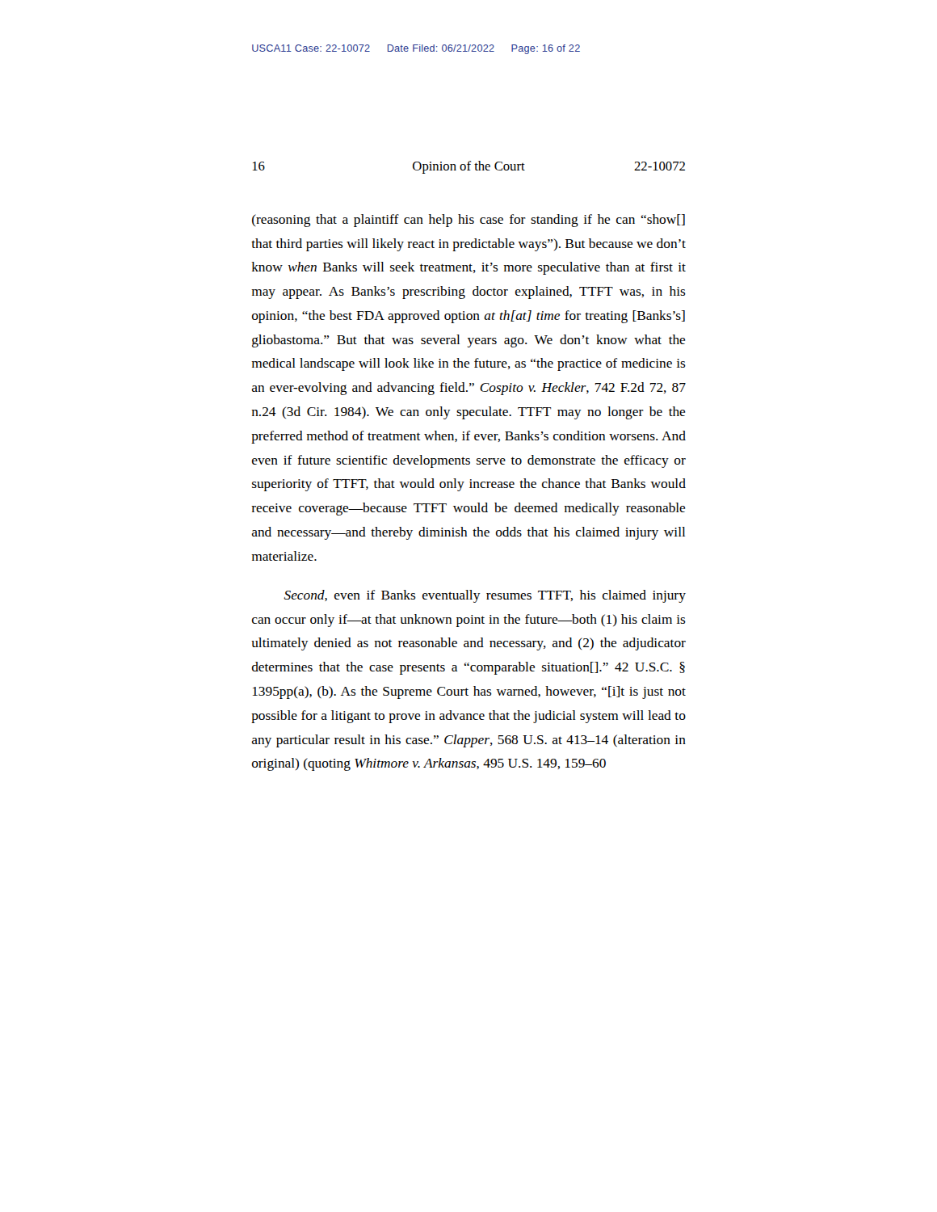USCA11 Case: 22-10072 Date Filed: 06/21/2022 Page: 16 of 22
16
Opinion of the Court
22-10072
(reasoning that a plaintiff can help his case for standing if he can “show[] that third parties will likely react in predictable ways”). But because we don’t know when Banks will seek treatment, it’s more speculative than at first it may appear. As Banks’s prescribing doctor explained, TTFT was, in his opinion, “the best FDA approved option at th[at] time for treating [Banks’s] gliobastoma.” But that was several years ago. We don’t know what the medical landscape will look like in the future, as “the practice of medicine is an ever-evolving and advancing field.” Cospito v. Heckler, 742 F.2d 72, 87 n.24 (3d Cir. 1984). We can only speculate. TTFT may no longer be the preferred method of treatment when, if ever, Banks’s condition worsens. And even if future scientific developments serve to demonstrate the efficacy or superiority of TTFT, that would only increase the chance that Banks would receive coverage—because TTFT would be deemed medically reasonable and necessary—and thereby diminish the odds that his claimed injury will materialize.
Second, even if Banks eventually resumes TTFT, his claimed injury can occur only if—at that unknown point in the future—both (1) his claim is ultimately denied as not reasonable and necessary, and (2) the adjudicator determines that the case presents a “comparable situation[].” 42 U.S.C. § 1395pp(a), (b). As the Supreme Court has warned, however, “[i]t is just not possible for a litigant to prove in advance that the judicial system will lead to any particular result in his case.” Clapper, 568 U.S. at 413–14 (alteration in original) (quoting Whitmore v. Arkansas, 495 U.S. 149, 159–60